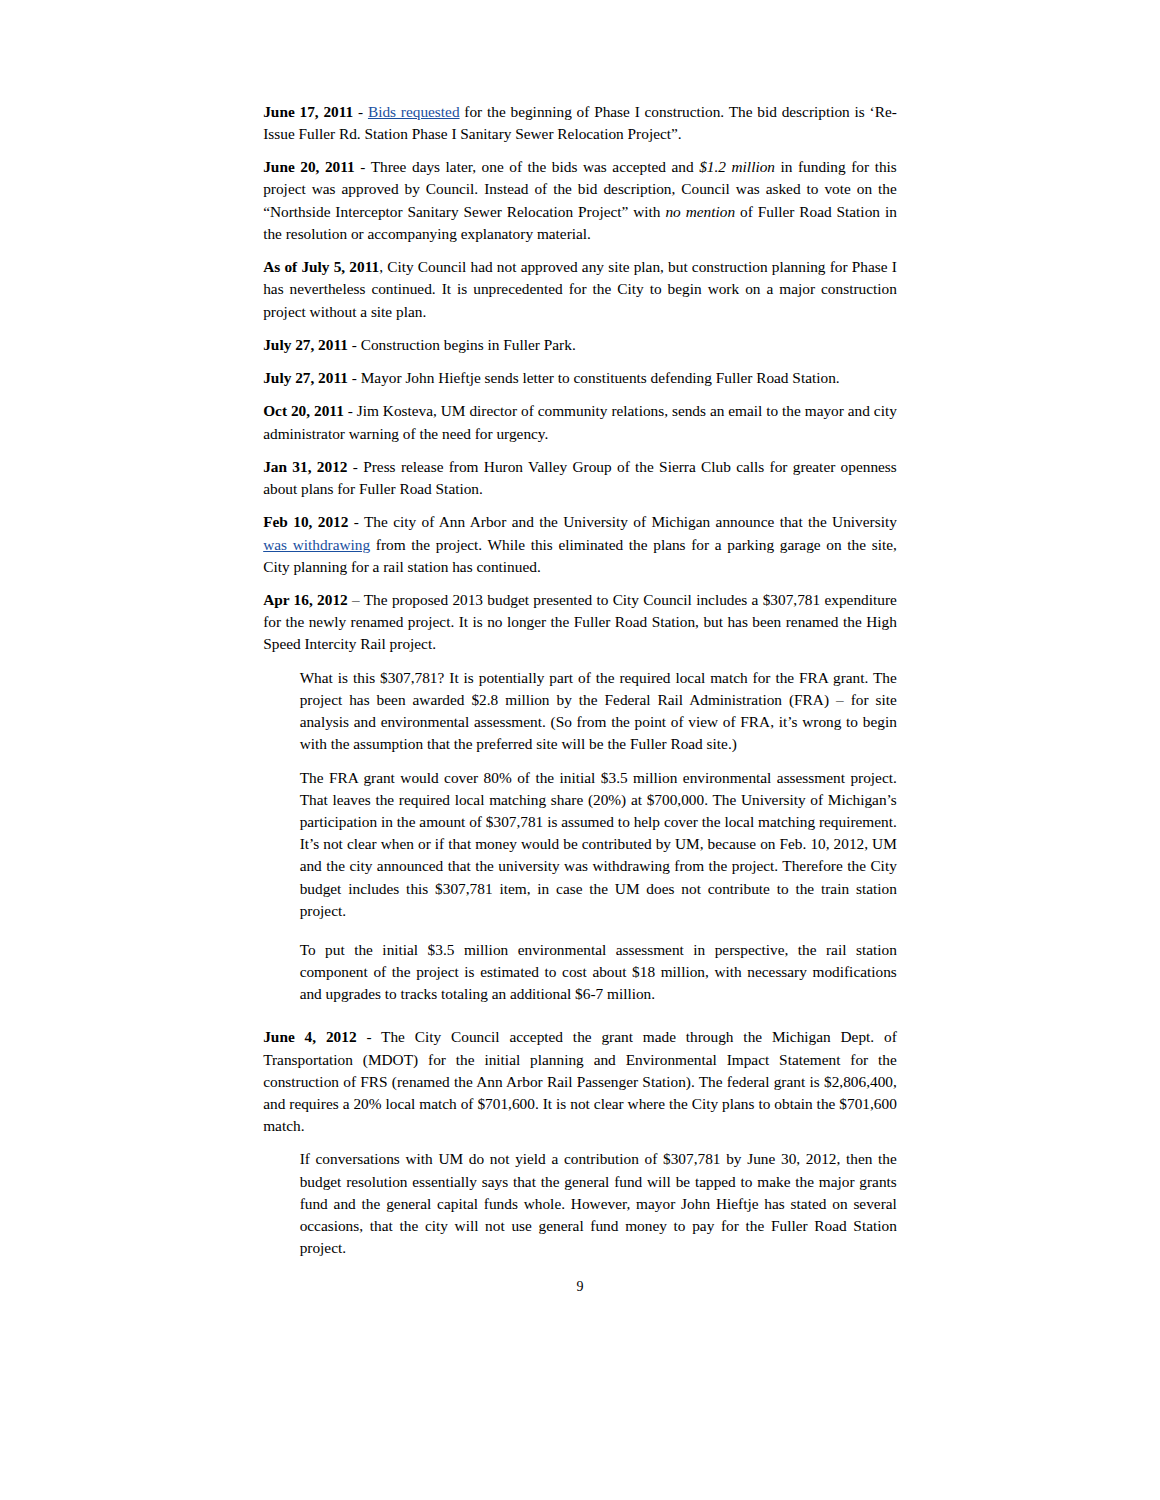June 17, 2011 - Bids requested for the beginning of Phase I construction. The bid description is ‘Re-Issue Fuller Rd. Station Phase I Sanitary Sewer Relocation Project”.
June 20, 2011 - Three days later, one of the bids was accepted and $1.2 million in funding for this project was approved by Council. Instead of the bid description, Council was asked to vote on the “Northside Interceptor Sanitary Sewer Relocation Project” with no mention of Fuller Road Station in the resolution or accompanying explanatory material.
As of July 5, 2011, City Council had not approved any site plan, but construction planning for Phase I has nevertheless continued. It is unprecedented for the City to begin work on a major construction project without a site plan.
July 27, 2011 - Construction begins in Fuller Park.
July 27, 2011 - Mayor John Hieftje sends letter to constituents defending Fuller Road Station.
Oct 20, 2011 - Jim Kosteva, UM director of community relations, sends an email to the mayor and city administrator warning of the need for urgency.
Jan 31, 2012 - Press release from Huron Valley Group of the Sierra Club calls for greater openness about plans for Fuller Road Station.
Feb 10, 2012 - The city of Ann Arbor and the University of Michigan announce that the University was withdrawing from the project. While this eliminated the plans for a parking garage on the site, City planning for a rail station has continued.
Apr 16, 2012 – The proposed 2013 budget presented to City Council includes a $307,781 expenditure for the newly renamed project. It is no longer the Fuller Road Station, but has been renamed the High Speed Intercity Rail project.
What is this $307,781? It is potentially part of the required local match for the FRA grant. The project has been awarded $2.8 million by the Federal Rail Administration (FRA) – for site analysis and environmental assessment. (So from the point of view of FRA, it’s wrong to begin with the assumption that the preferred site will be the Fuller Road site.)
The FRA grant would cover 80% of the initial $3.5 million environmental assessment project. That leaves the required local matching share (20%) at $700,000. The University of Michigan’s participation in the amount of $307,781 is assumed to help cover the local matching requirement. It’s not clear when or if that money would be contributed by UM, because on Feb. 10, 2012, UM and the city announced that the university was withdrawing from the project. Therefore the City budget includes this $307,781 item, in case the UM does not contribute to the train station project.
To put the initial $3.5 million environmental assessment in perspective, the rail station component of the project is estimated to cost about $18 million, with necessary modifications and upgrades to tracks totaling an additional $6-7 million.
June 4, 2012 - The City Council accepted the grant made through the Michigan Dept. of Transportation (MDOT) for the initial planning and Environmental Impact Statement for the construction of FRS (renamed the Ann Arbor Rail Passenger Station). The federal grant is $2,806,400, and requires a 20% local match of $701,600. It is not clear where the City plans to obtain the $701,600 match.
If conversations with UM do not yield a contribution of $307,781 by June 30, 2012, then the budget resolution essentially says that the general fund will be tapped to make the major grants fund and the general capital funds whole. However, mayor John Hieftje has stated on several occasions, that the city will not use general fund money to pay for the Fuller Road Station project.
9